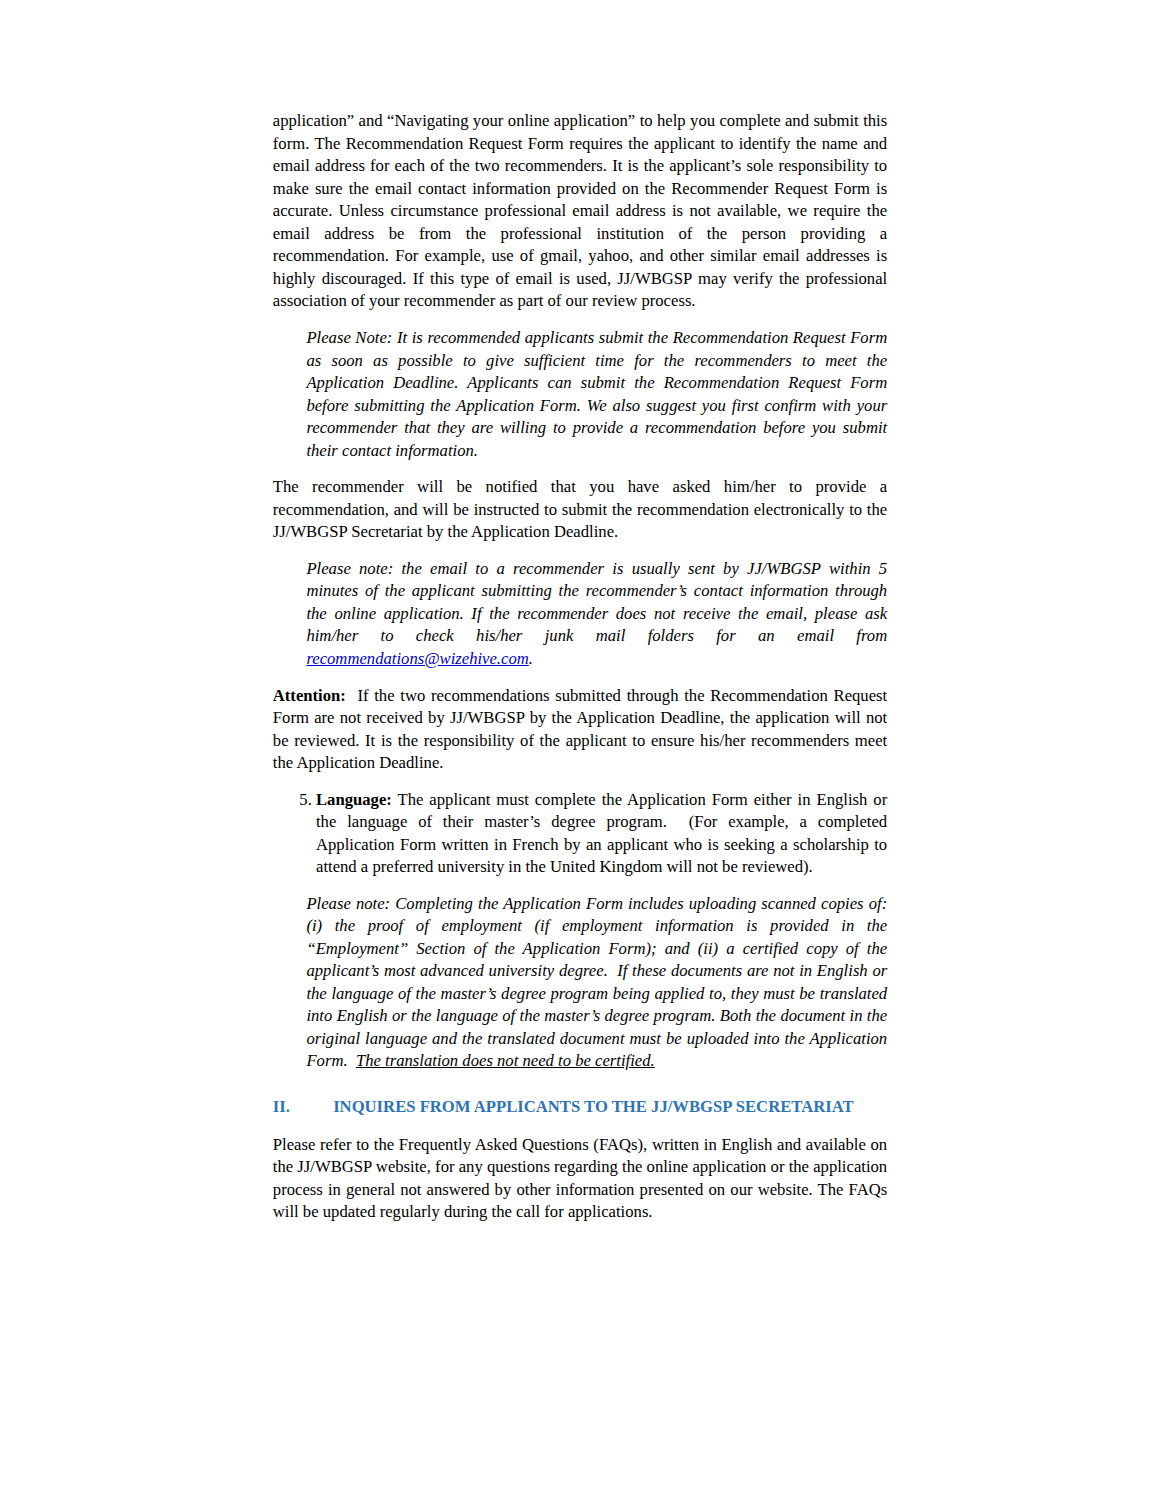application” and “Navigating your online application” to help you complete and submit this form. The Recommendation Request Form requires the applicant to identify the name and email address for each of the two recommenders. It is the applicant’s sole responsibility to make sure the email contact information provided on the Recommender Request Form is accurate. Unless circumstance professional email address is not available, we require the email address be from the professional institution of the person providing a recommendation. For example, use of gmail, yahoo, and other similar email addresses is highly discouraged. If this type of email is used, JJ/WBGSP may verify the professional association of your recommender as part of our review process.
Please Note: It is recommended applicants submit the Recommendation Request Form as soon as possible to give sufficient time for the recommenders to meet the Application Deadline. Applicants can submit the Recommendation Request Form before submitting the Application Form. We also suggest you first confirm with your recommender that they are willing to provide a recommendation before you submit their contact information.
The recommender will be notified that you have asked him/her to provide a recommendation, and will be instructed to submit the recommendation electronically to the JJ/WBGSP Secretariat by the Application Deadline.
Please note: the email to a recommender is usually sent by JJ/WBGSP within 5 minutes of the applicant submitting the recommender’s contact information through the online application. If the recommender does not receive the email, please ask him/her to check his/her junk mail folders for an email from recommendations@wizehive.com.
Attention: If the two recommendations submitted through the Recommendation Request Form are not received by JJ/WBGSP by the Application Deadline, the application will not be reviewed. It is the responsibility of the applicant to ensure his/her recommenders meet the Application Deadline.
Language: The applicant must complete the Application Form either in English or the language of their master’s degree program. (For example, a completed Application Form written in French by an applicant who is seeking a scholarship to attend a preferred university in the United Kingdom will not be reviewed).
Please note: Completing the Application Form includes uploading scanned copies of: (i) the proof of employment (if employment information is provided in the “Employment” Section of the Application Form); and (ii) a certified copy of the applicant’s most advanced university degree. If these documents are not in English or the language of the master’s degree program being applied to, they must be translated into English or the language of the master’s degree program. Both the document in the original language and the translated document must be uploaded into the Application Form. The translation does not need to be certified.
II. INQUIRES FROM APPLICANTS TO THE JJ/WBGSP SECRETARIAT
Please refer to the Frequently Asked Questions (FAQs), written in English and available on the JJ/WBGSP website, for any questions regarding the online application or the application process in general not answered by other information presented on our website. The FAQs will be updated regularly during the call for applications.